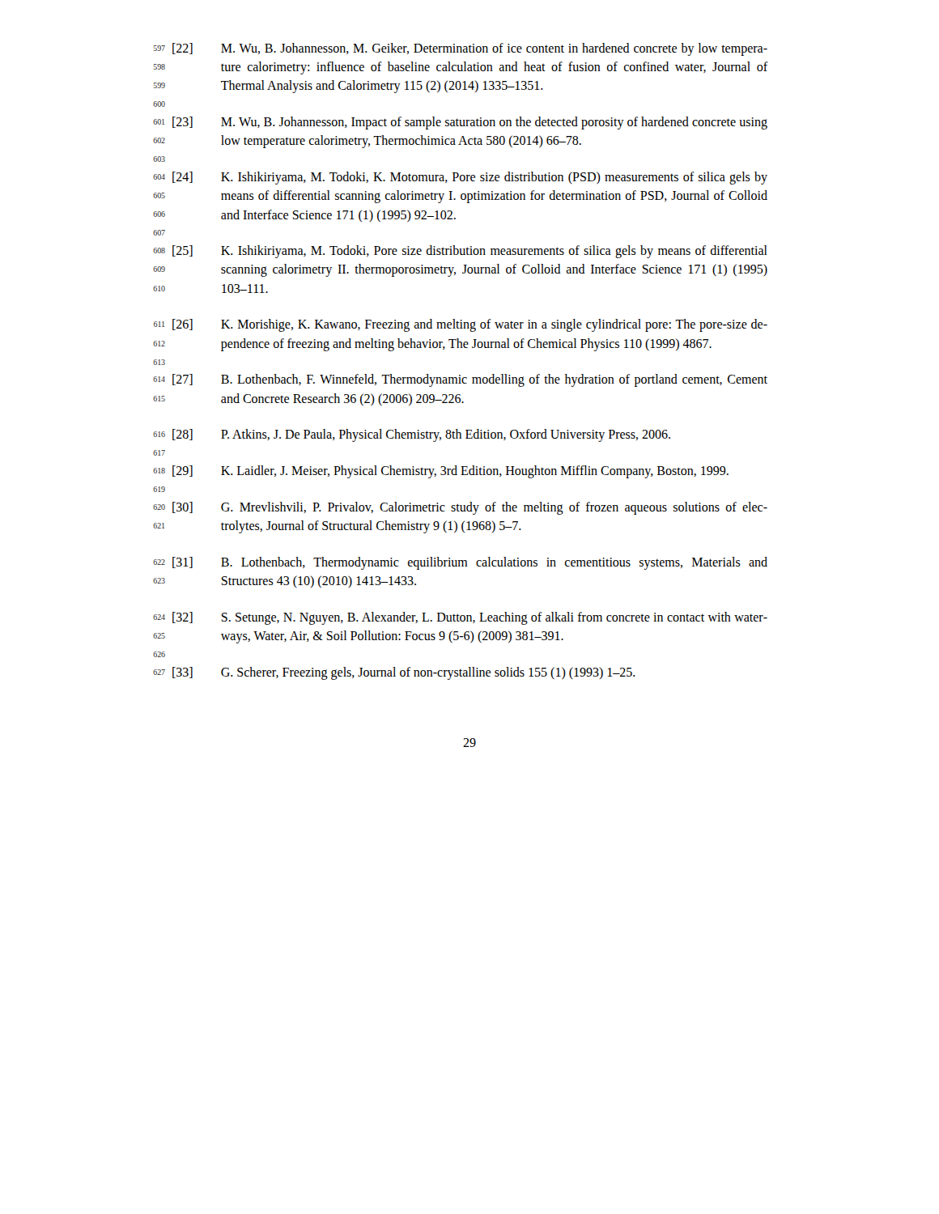597598599600
[22]
M. Wu, B. Johannesson, M. Geiker, Determination of ice content in hardened concrete by low temperature calorimetry: influence of baseline calculation and heat of fusion of confined water, Journal of Thermal Analysis and Calorimetry 115 (2) (2014) 1335–1351.
601602603
[23]
M. Wu, B. Johannesson, Impact of sample saturation on the detected porosity of hardened concrete using low temperature calorimetry, Thermochimica Acta 580 (2014) 66–78.
604605606607
[24]
K. Ishikiriyama, M. Todoki, K. Motomura, Pore size distribution (PSD) measurements of silica gels by means of differential scanning calorimetry I. optimization for determination of PSD, Journal of Colloid and Interface Science 171 (1) (1995) 92–102.
608609610
[25]
K. Ishikiriyama, M. Todoki, Pore size distribution measurements of silica gels by means of differential scanning calorimetry II. thermoporosimetry, Journal of Colloid and Interface Science 171 (1) (1995) 103–111.
611612613
[26]
K. Morishige, K. Kawano, Freezing and melting of water in a single cylindrical pore: The pore-size dependence of freezing and melting behavior, The Journal of Chemical Physics 110 (1999) 4867.
614615
[27]
B. Lothenbach, F. Winnefeld, Thermodynamic modelling of the hydration of portland cement, Cement and Concrete Research 36 (2) (2006) 209–226.
616617
[28]
P. Atkins, J. De Paula, Physical Chemistry, 8th Edition, Oxford University Press, 2006.
618619
[29]
K. Laidler, J. Meiser, Physical Chemistry, 3rd Edition, Houghton Mifflin Company, Boston, 1999.
620621
[30]
G. Mrevlishvili, P. Privalov, Calorimetric study of the melting of frozen aqueous solutions of electrolytes, Journal of Structural Chemistry 9 (1) (1968) 5–7.
622623
[31]
B. Lothenbach, Thermodynamic equilibrium calculations in cementitious systems, Materials and Structures 43 (10) (2010) 1413–1433.
624625626
[32]
S. Setunge, N. Nguyen, B. Alexander, L. Dutton, Leaching of alkali from concrete in contact with waterways, Water, Air, & Soil Pollution: Focus 9 (5-6) (2009) 381–391.
627
[33]
G. Scherer, Freezing gels, Journal of non-crystalline solids 155 (1) (1993) 1–25.
29